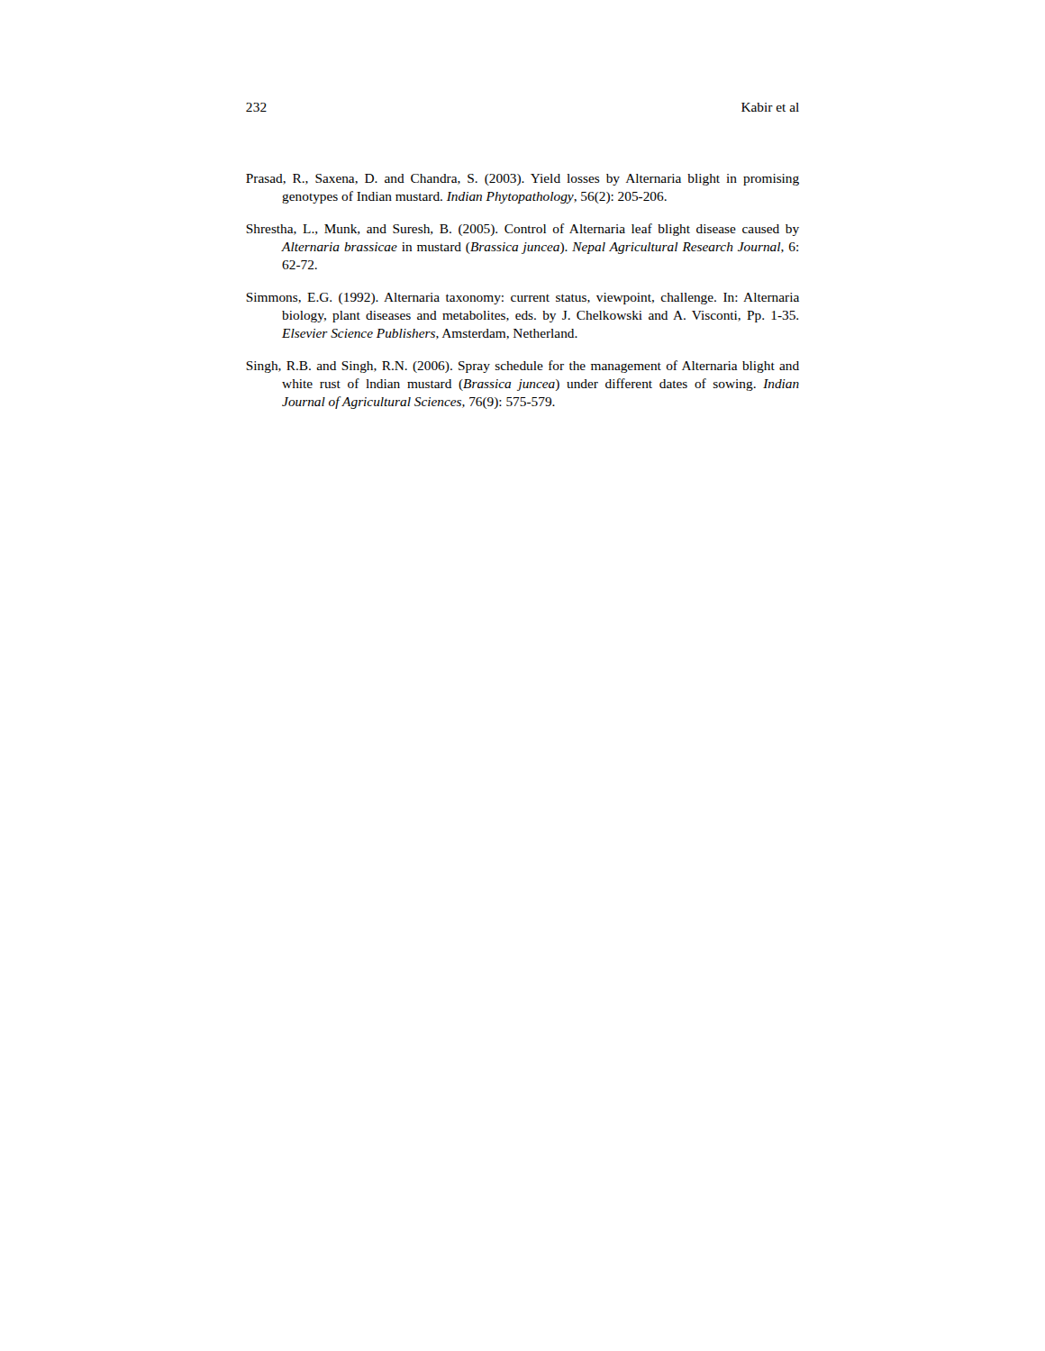232 Kabir et al
Prasad, R., Saxena, D. and Chandra, S. (2003). Yield losses by Alternaria blight in promising genotypes of Indian mustard. Indian Phytopathology, 56(2): 205-206.
Shrestha, L., Munk, and Suresh, B. (2005). Control of Alternaria leaf blight disease caused by Alternaria brassicae in mustard (Brassica juncea). Nepal Agricultural Research Journal, 6: 62-72.
Simmons, E.G. (1992). Alternaria taxonomy: current status, viewpoint, challenge. In: Alternaria biology, plant diseases and metabolites, eds. by J. Chelkowski and A. Visconti, Pp. 1-35. Elsevier Science Publishers, Amsterdam, Netherland.
Singh, R.B. and Singh, R.N. (2006). Spray schedule for the management of Alternaria blight and white rust of lndian mustard (Brassica juncea) under different dates of sowing. Indian Journal of Agricultural Sciences, 76(9): 575-579.